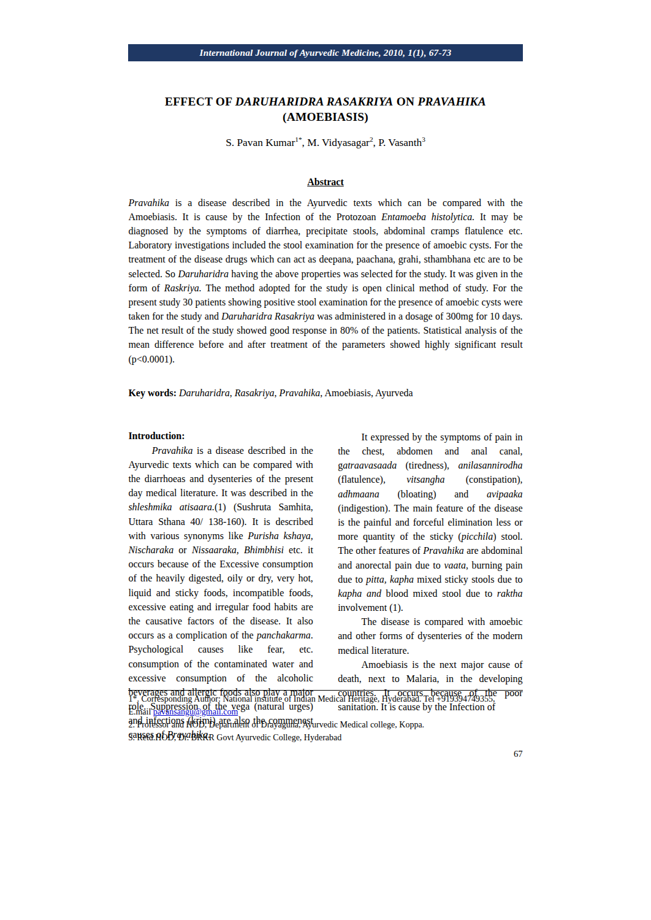International Journal of Ayurvedic Medicine, 2010, 1(1), 67-73
EFFECT OF DARUHARIDRA RASAKRIYA ON PRAVAHIKA
(AMOEBIASIS)
S. Pavan Kumar1*, M. Vidyasagar2, P. Vasanth3
Abstract
Pravahika is a disease described in the Ayurvedic texts which can be compared with the Amoebiasis. It is cause by the Infection of the Protozoan Entamoeba histolytica. It may be diagnosed by the symptoms of diarrhea, precipitate stools, abdominal cramps flatulence etc. Laboratory investigations included the stool examination for the presence of amoebic cysts. For the treatment of the disease drugs which can act as deepana, paachana, grahi, sthambhana etc are to be selected. So Daruharidra having the above properties was selected for the study. It was given in the form of Raskriya. The method adopted for the study is open clinical method of study. For the present study 30 patients showing positive stool examination for the presence of amoebic cysts were taken for the study and Daruharidra Rasakriya was administered in a dosage of 300mg for 10 days. The net result of the study showed good response in 80% of the patients. Statistical analysis of the mean difference before and after treatment of the parameters showed highly significant result (p<0.0001).
Key words: Daruharidra, Rasakriya, Pravahika, Amoebiasis, Ayurveda
Introduction:
Pravahika is a disease described in the Ayurvedic texts which can be compared with the diarrhoeas and dysenteries of the present day medical literature. It was described in the shleshmika atisaara.(1) (Sushruta Samhita, Uttara Sthana 40/ 138-160). It is described with various synonyms like Purisha kshaya, Nischaraka or Nissaaraka, Bhimbhisi etc. it occurs because of the Excessive consumption of the heavily digested, oily or dry, very hot, liquid and sticky foods, incompatible foods, excessive eating and irregular food habits are the causative factors of the disease. It also occurs as a complication of the panchakarma. Psychological causes like fear, etc. consumption of the contaminated water and excessive consumption of the alcoholic beverages and allergic foods also play a major role. Suppression of the vega (natural urges) and infections (krimi) are also the commenest causes of Pravahika.
It expressed by the symptoms of pain in the chest, abdomen and anal canal, gatraavasaada (tiredness), anilasannirodha (flatulence), vitsangha (constipation), adhmaana (bloating) and avipaaka (indigestion). The main feature of the disease is the painful and forceful elimination less or more quantity of the sticky (picchila) stool. The other features of Pravahika are abdominal and anorectal pain due to vaata, burning pain due to pitta, kapha mixed sticky stools due to kapha and blood mixed stool due to raktha involvement (1).
The disease is compared with amoebic and other forms of dysenteries of the modern medical literature.
Amoebiasis is the next major cause of death, next to Malaria, in the developing countries. It occurs because of the poor sanitation. It is cause by the Infection of
1*. Corresponding Author: National institute of Indian Medical Heritage, Hyderabad. Tel +919394749355,
E.mail pavansangu@gmail.com
2. Professor and HOD, Department of Drayaguna, Ayurvedic Medical college, Koppa.
3. Retd.HOD, Dr. BRKR Govt Ayurvedic College, Hyderabad
67